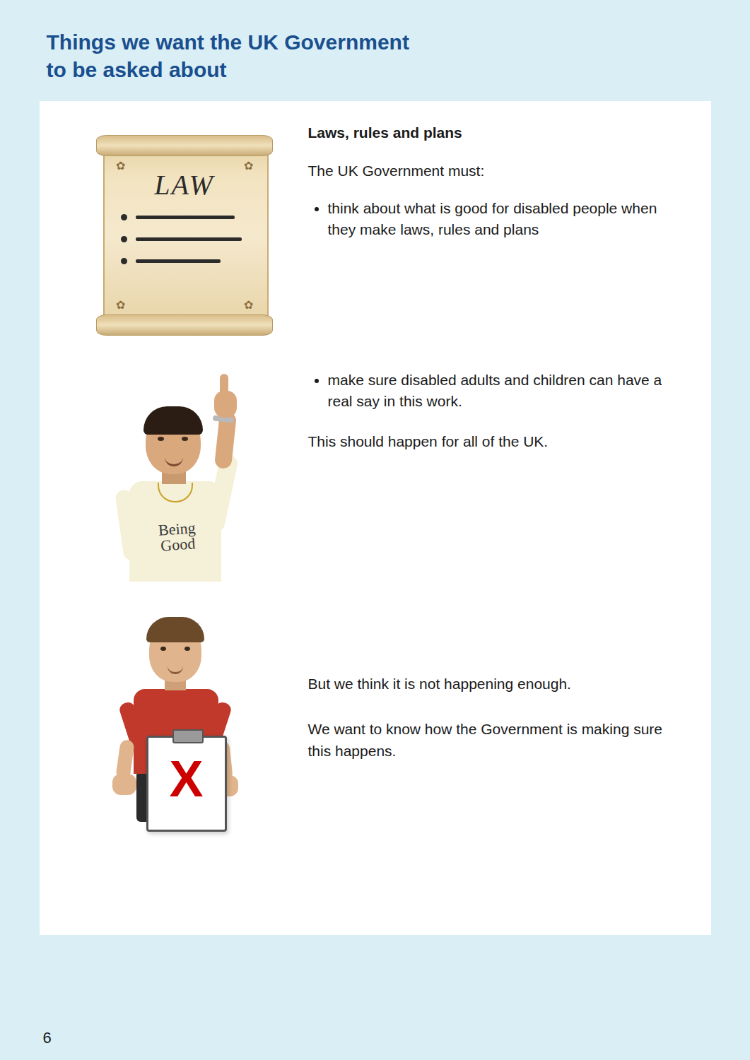Things we want the UK Government
to be asked about
LAW
✿ ✿ ✿ ✿
Laws, rules and plans
The UK Government must:
think about what is good for disabled people when they make laws, rules and plans
Being
Good
make sure disabled adults and children can have a real say in this work.
This should happen for all of the UK.
X
But we think it is not happening enough.
We want to know how the Government is making sure this happens.
6